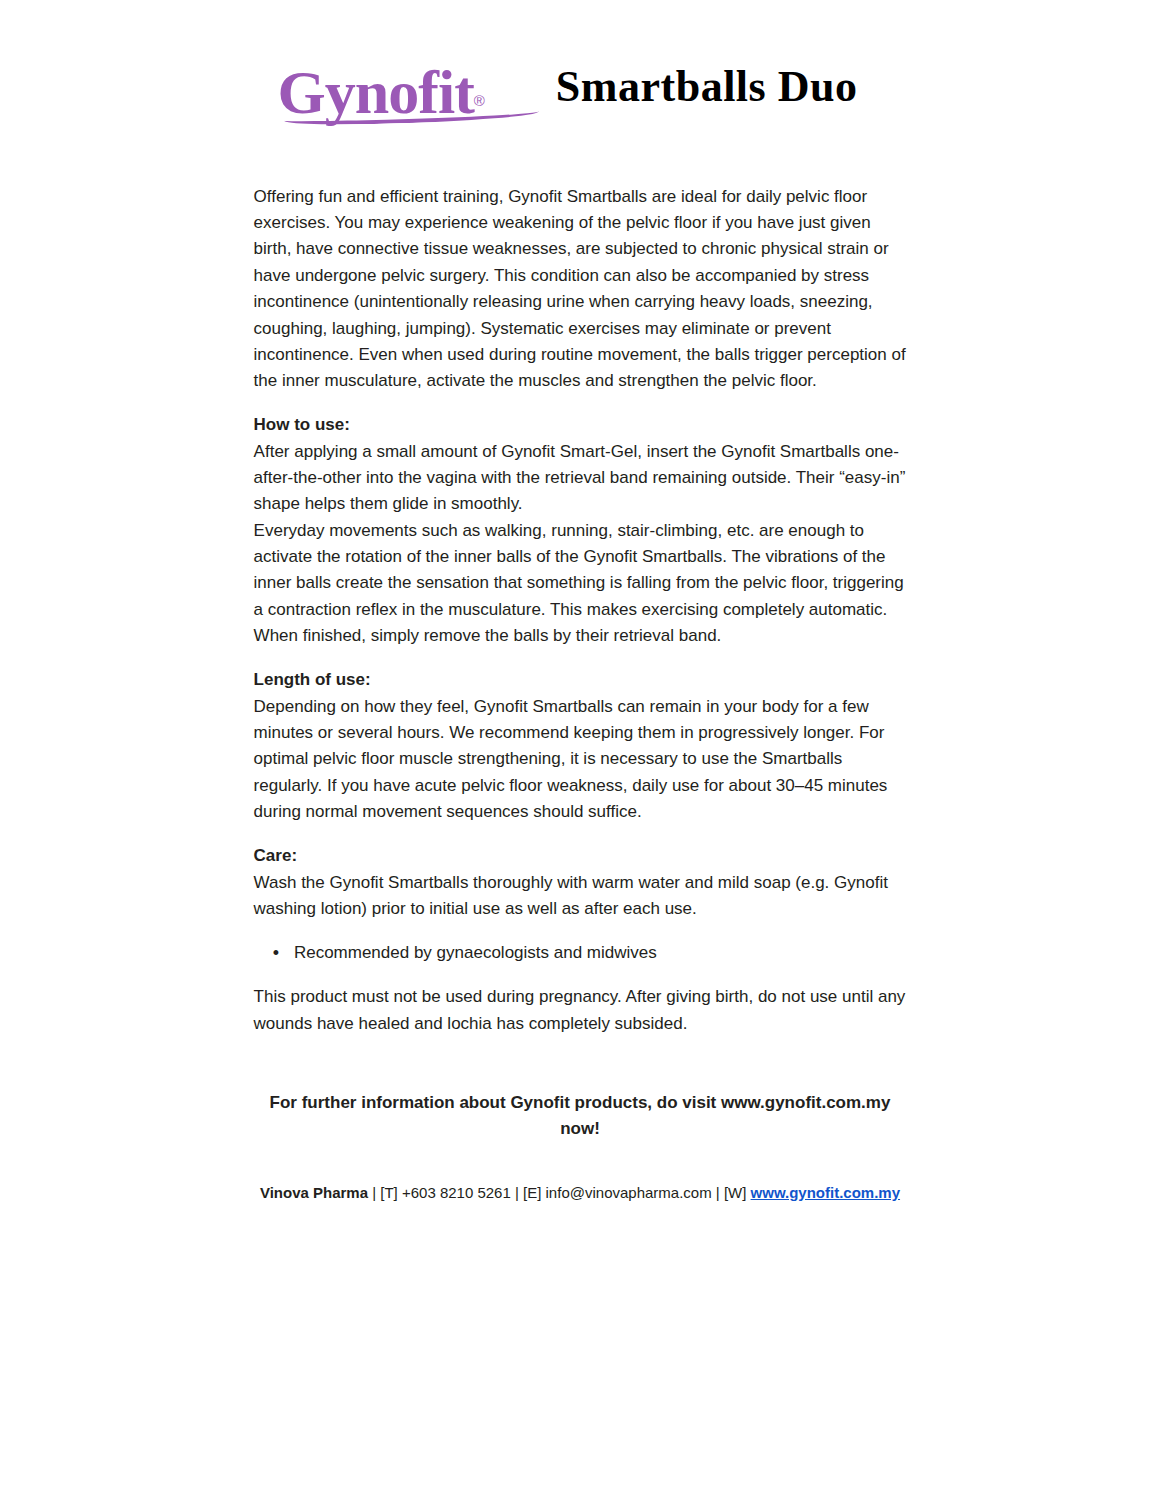Gynofit®
Smartballs Duo
Offering fun and efficient training, Gynofit Smartballs are ideal for daily pelvic floor exercises. You may experience weakening of the pelvic floor if you have just given birth, have connective tissue weaknesses, are subjected to chronic physical strain or have undergone pelvic surgery. This condition can also be accompanied by stress incontinence (unintentionally releasing urine when carrying heavy loads, sneezing, coughing, laughing, jumping). Systematic exercises may eliminate or prevent incontinence. Even when used during routine movement, the balls trigger perception of the inner musculature, activate the muscles and strengthen the pelvic floor.
How to use:
After applying a small amount of Gynofit Smart-Gel, insert the Gynofit Smartballs one-after-the-other into the vagina with the retrieval band remaining outside. Their “easy-in” shape helps them glide in smoothly.
Everyday movements such as walking, running, stair-climbing, etc. are enough to activate the rotation of the inner balls of the Gynofit Smartballs. The vibrations of the inner balls create the sensation that something is falling from the pelvic floor, triggering a contraction reflex in the musculature. This makes exercising completely automatic. When finished, simply remove the balls by their retrieval band.
Length of use:
Depending on how they feel, Gynofit Smartballs can remain in your body for a few minutes or several hours. We recommend keeping them in progressively longer. For optimal pelvic floor muscle strengthening, it is necessary to use the Smartballs regularly. If you have acute pelvic floor weakness, daily use for about 30–45 minutes during normal movement sequences should suffice.
Care:
Wash the Gynofit Smartballs thoroughly with warm water and mild soap (e.g. Gynofit washing lotion) prior to initial use as well as after each use.
Recommended by gynaecologists and midwives
This product must not be used during pregnancy. After giving birth, do not use until any wounds have healed and lochia has completely subsided.
For further information about Gynofit products, do visit www.gynofit.com.my now!
Vinova Pharma | [T] +603 8210 5261 | [E] info@vinovapharma.com | [W] www.gynofit.com.my